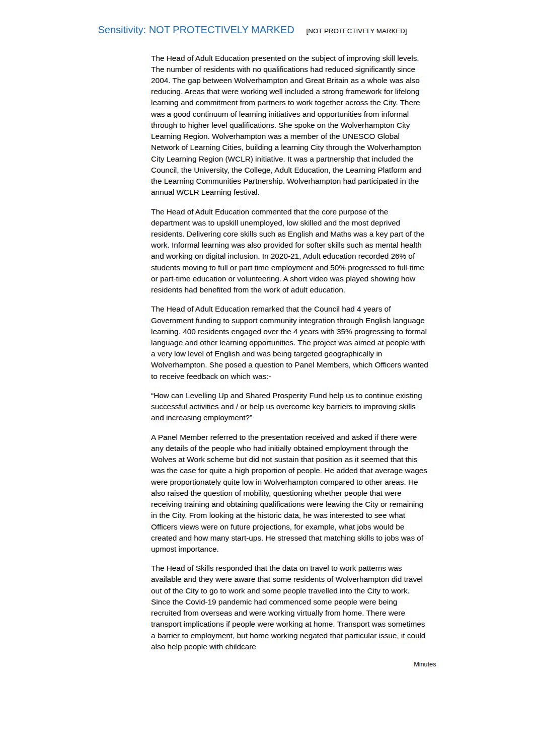Sensitivity: NOT PROTECTIVELY MARKED
[NOT PROTECTIVELY MARKED]
The Head of Adult Education presented on the subject of improving skill levels. The number of residents with no qualifications had reduced significantly since 2004. The gap between Wolverhampton and Great Britain as a whole was also reducing. Areas that were working well included a strong framework for lifelong learning and commitment from partners to work together across the City. There was a good continuum of learning initiatives and opportunities from informal through to higher level qualifications. She spoke on the Wolverhampton City Learning Region. Wolverhampton was a member of the UNESCO Global Network of Learning Cities, building a learning City through the Wolverhampton City Learning Region (WCLR) initiative. It was a partnership that included the Council, the University, the College, Adult Education, the Learning Platform and the Learning Communities Partnership. Wolverhampton had participated in the annual WCLR Learning festival.
The Head of Adult Education commented that the core purpose of the department was to upskill unemployed, low skilled and the most deprived residents. Delivering core skills such as English and Maths was a key part of the work. Informal learning was also provided for softer skills such as mental health and working on digital inclusion. In 2020-21, Adult education recorded 26% of students moving to full or part time employment and 50% progressed to full-time or part-time education or volunteering. A short video was played showing how residents had benefited from the work of adult education.
The Head of Adult Education remarked that the Council had 4 years of Government funding to support community integration through English language learning. 400 residents engaged over the 4 years with 35% progressing to formal language and other learning opportunities. The project was aimed at people with a very low level of English and was being targeted geographically in Wolverhampton. She posed a question to Panel Members, which Officers wanted to receive feedback on which was:-
“How can Levelling Up and Shared Prosperity Fund help us to continue existing successful activities and / or help us overcome key barriers to improving skills and increasing employment?”
A Panel Member referred to the presentation received and asked if there were any details of the people who had initially obtained employment through the Wolves at Work scheme but did not sustain that position as it seemed that this was the case for quite a high proportion of people. He added that average wages were proportionately quite low in Wolverhampton compared to other areas. He also raised the question of mobility, questioning whether people that were receiving training and obtaining qualifications were leaving the City or remaining in the City. From looking at the historic data, he was interested to see what Officers views were on future projections, for example, what jobs would be created and how many start-ups. He stressed that matching skills to jobs was of upmost importance.
The Head of Skills responded that the data on travel to work patterns was available and they were aware that some residents of Wolverhampton did travel out of the City to go to work and some people travelled into the City to work. Since the Covid-19 pandemic had commenced some people were being recruited from overseas and were working virtually from home. There were transport implications if people were working at home. Transport was sometimes a barrier to employment, but home working negated that particular issue, it could also help people with childcare
Minutes